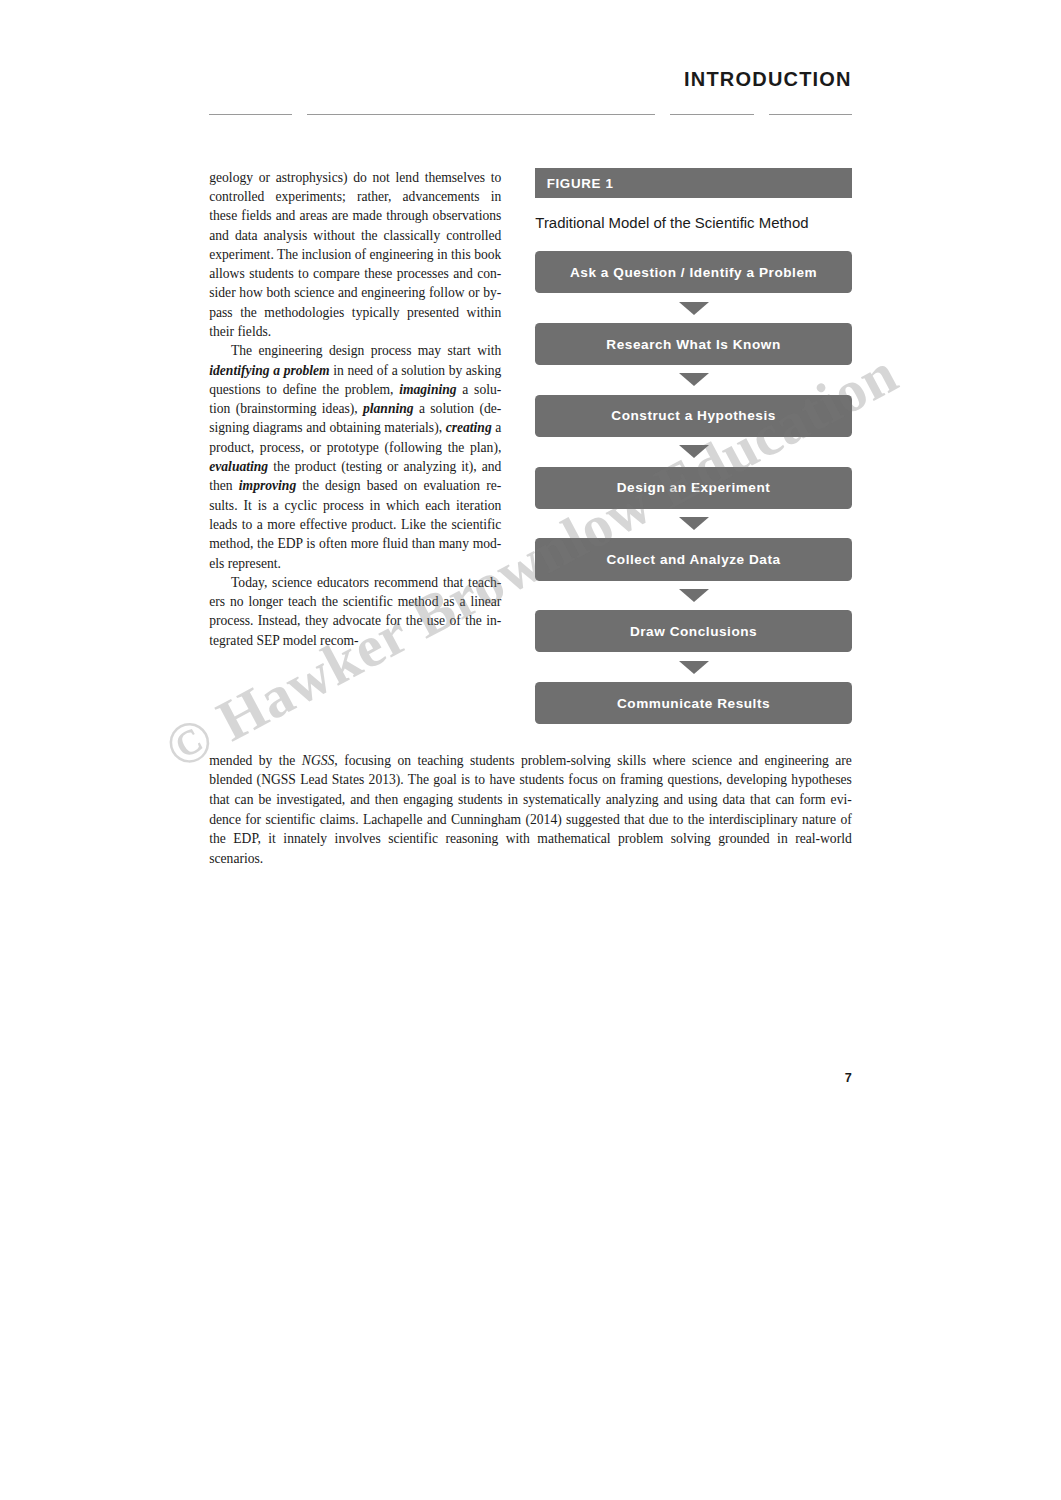INTRODUCTION
geology or astrophysics) do not lend themselves to controlled experiments; rather, advancements in these fields and areas are made through observations and data analysis without the classically controlled experiment. The inclusion of engineering in this book allows students to compare these processes and consider how both science and engineering follow or bypass the methodologies typically presented within their fields.
The engineering design process may start with identifying a problem in need of a solution by asking questions to define the problem, imagining a solution (brainstorming ideas), planning a solution (designing diagrams and obtaining materials), creating a product, process, or prototype (following the plan), evaluating the product (testing or analyzing it), and then improving the design based on evaluation results. It is a cyclic process in which each iteration leads to a more effective product. Like the scientific method, the EDP is often more fluid than many models represent.
Today, science educators recommend that teachers no longer teach the scientific method as a linear process. Instead, they advocate for the use of the integrated SEP model recom-
FIGURE 1
Traditional Model of the Scientific Method
Ask a Question / Identify a Problem
Research What Is Known
Construct a Hypothesis
Design an Experiment
Collect and Analyze Data
Draw Conclusions
Communicate Results
mended by the NGSS, focusing on teaching students problem-solving skills where science and engineering are blended (NGSS Lead States 2013). The goal is to have students focus on framing questions, developing hypotheses that can be investigated, and then engaging students in systematically analyzing and using data that can form evidence for scientific claims. Lachapelle and Cunningham (2014) suggested that due to the interdisciplinary nature of the EDP, it innately involves scientific reasoning with mathematical problem solving grounded in real-world scenarios.
© Hawker Brownlow Education
7